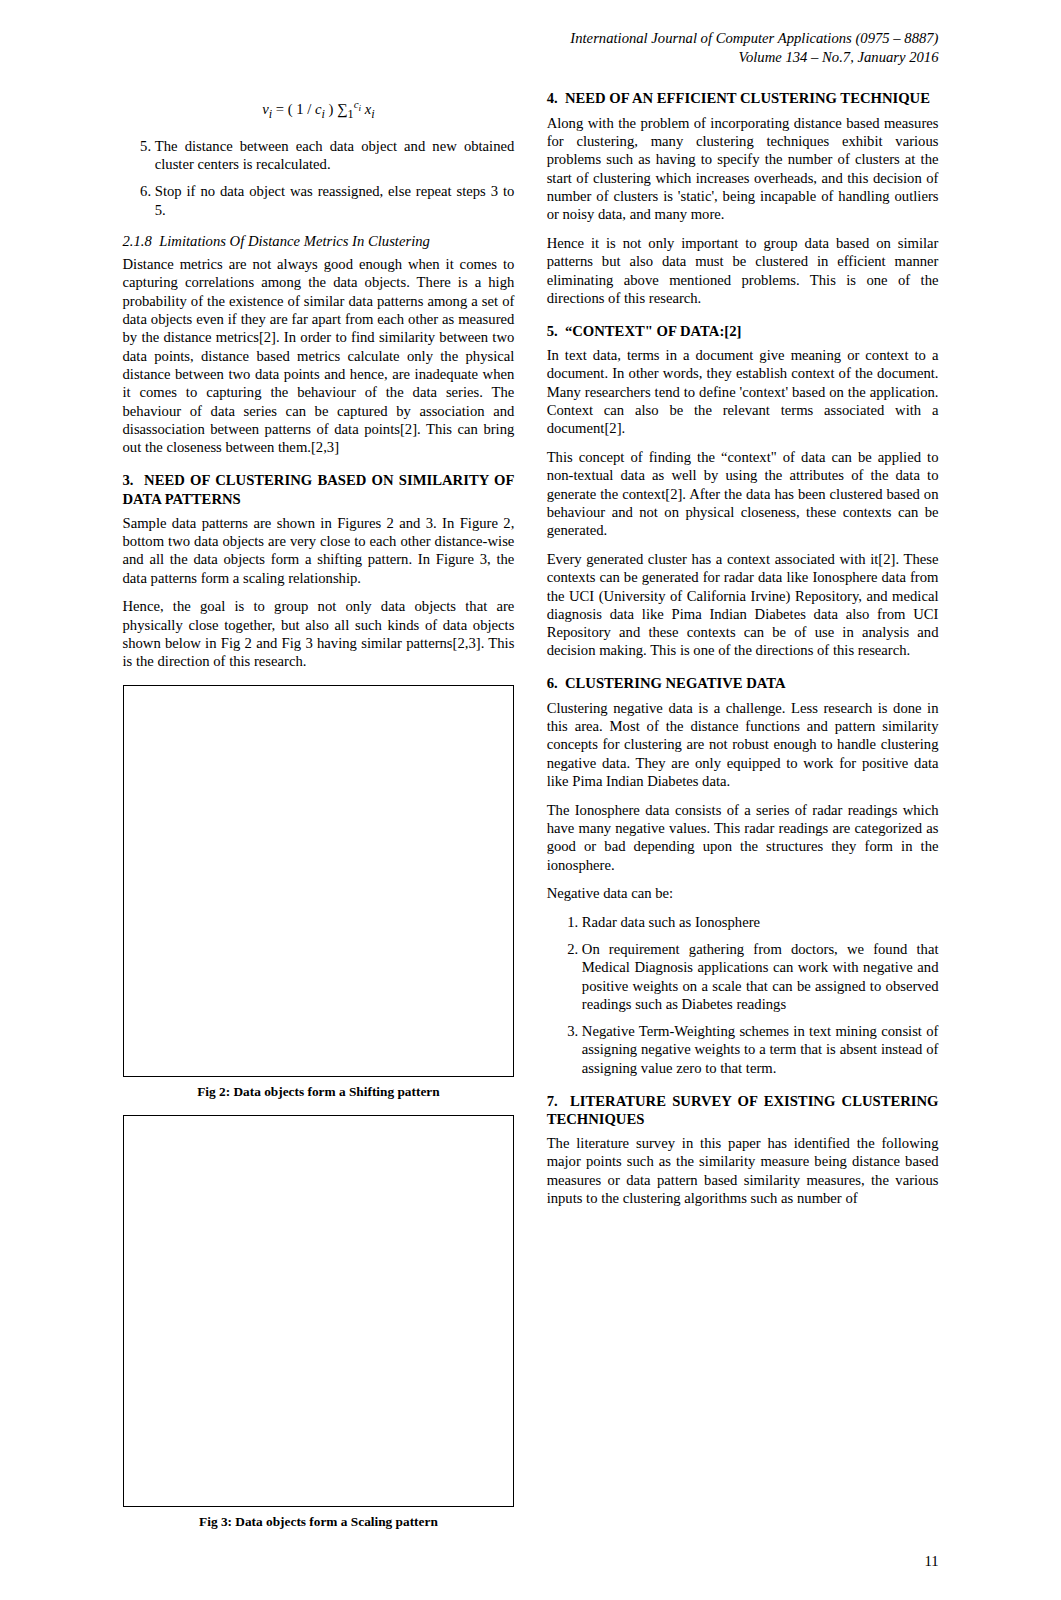International Journal of Computer Applications (0975 – 8887)
Volume 134 – No.7, January 2016
vi = ( 1 / ci ) ∑1ci xi
The distance between each data object and new obtained cluster centers is recalculated.
Stop if no data object was reassigned, else repeat steps 3 to 5.
2.1.8 Limitations Of Distance Metrics In Clustering
Distance metrics are not always good enough when it comes to capturing correlations among the data objects. There is a high probability of the existence of similar data patterns among a set of data objects even if they are far apart from each other as measured by the distance metrics[2]. In order to find similarity between two data points, distance based metrics calculate only the physical distance between two data points and hence, are inadequate when it comes to capturing the behaviour of the data series. The behaviour of data series can be captured by association and disassociation between patterns of data points[2]. This can bring out the closeness between them.[2,3]
3. NEED OF CLUSTERING BASED ON SIMILARITY OF DATA PATTERNS
Sample data patterns are shown in Figures 2 and 3. In Figure 2, bottom two data objects are very close to each other distance-wise and all the data objects form a shifting pattern. In Figure 3, the data patterns form a scaling relationship.
Hence, the goal is to group not only data objects that are physically close together, but also all such kinds of data objects shown below in Fig 2 and Fig 3 having similar patterns[2,3]. This is the direction of this research.
Fig 2: Data objects form a Shifting pattern
Fig 3: Data objects form a Scaling pattern
4. NEED OF AN EFFICIENT CLUSTERING TECHNIQUE
Along with the problem of incorporating distance based measures for clustering, many clustering techniques exhibit various problems such as having to specify the number of clusters at the start of clustering which increases overheads, and this decision of number of clusters is 'static', being incapable of handling outliers or noisy data, and many more.
Hence it is not only important to group data based on similar patterns but also data must be clustered in efficient manner eliminating above mentioned problems. This is one of the directions of this research.
5. “CONTEXT" OF DATA:[2]
In text data, terms in a document give meaning or context to a document. In other words, they establish context of the document. Many researchers tend to define 'context' based on the application. Context can also be the relevant terms associated with a document[2].
This concept of finding the “context" of data can be applied to non-textual data as well by using the attributes of the data to generate the context[2]. After the data has been clustered based on behaviour and not on physical closeness, these contexts can be generated.
Every generated cluster has a context associated with it[2]. These contexts can be generated for radar data like Ionosphere data from the UCI (University of California Irvine) Repository, and medical diagnosis data like Pima Indian Diabetes data also from UCI Repository and these contexts can be of use in analysis and decision making. This is one of the directions of this research.
6. CLUSTERING NEGATIVE DATA
Clustering negative data is a challenge. Less research is done in this area. Most of the distance functions and pattern similarity concepts for clustering are not robust enough to handle clustering negative data. They are only equipped to work for positive data like Pima Indian Diabetes data.
The Ionosphere data consists of a series of radar readings which have many negative values. This radar readings are categorized as good or bad depending upon the structures they form in the ionosphere.
Negative data can be:
Radar data such as Ionosphere
On requirement gathering from doctors, we found that Medical Diagnosis applications can work with negative and positive weights on a scale that can be assigned to observed readings such as Diabetes readings
Negative Term-Weighting schemes in text mining consist of assigning negative weights to a term that is absent instead of assigning value zero to that term.
7. LITERATURE SURVEY OF EXISTING CLUSTERING TECHNIQUES
The literature survey in this paper has identified the following major points such as the similarity measure being distance based measures or data pattern based similarity measures, the various inputs to the clustering algorithms such as number of
11